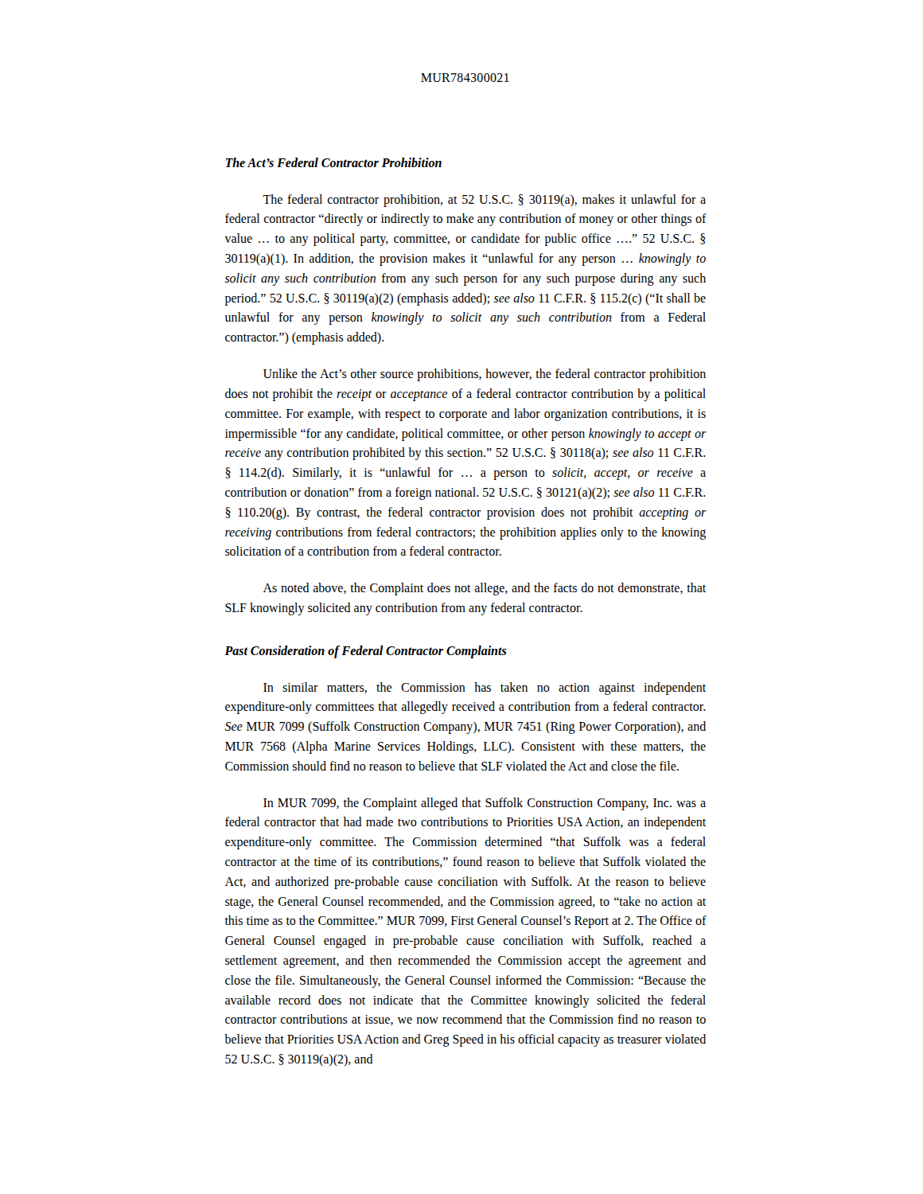MUR784300021
The Act’s Federal Contractor Prohibition
The federal contractor prohibition, at 52 U.S.C. § 30119(a), makes it unlawful for a federal contractor “directly or indirectly to make any contribution of money or other things of value … to any political party, committee, or candidate for public office ….” 52 U.S.C. § 30119(a)(1). In addition, the provision makes it “unlawful for any person … knowingly to solicit any such contribution from any such person for any such purpose during any such period.” 52 U.S.C. § 30119(a)(2) (emphasis added); see also 11 C.F.R. § 115.2(c) (“It shall be unlawful for any person knowingly to solicit any such contribution from a Federal contractor.”) (emphasis added).
Unlike the Act’s other source prohibitions, however, the federal contractor prohibition does not prohibit the receipt or acceptance of a federal contractor contribution by a political committee. For example, with respect to corporate and labor organization contributions, it is impermissible “for any candidate, political committee, or other person knowingly to accept or receive any contribution prohibited by this section.” 52 U.S.C. § 30118(a); see also 11 C.F.R. § 114.2(d). Similarly, it is “unlawful for … a person to solicit, accept, or receive a contribution or donation” from a foreign national. 52 U.S.C. § 30121(a)(2); see also 11 C.F.R. § 110.20(g). By contrast, the federal contractor provision does not prohibit accepting or receiving contributions from federal contractors; the prohibition applies only to the knowing solicitation of a contribution from a federal contractor.
As noted above, the Complaint does not allege, and the facts do not demonstrate, that SLF knowingly solicited any contribution from any federal contractor.
Past Consideration of Federal Contractor Complaints
In similar matters, the Commission has taken no action against independent expenditure-only committees that allegedly received a contribution from a federal contractor. See MUR 7099 (Suffolk Construction Company), MUR 7451 (Ring Power Corporation), and MUR 7568 (Alpha Marine Services Holdings, LLC). Consistent with these matters, the Commission should find no reason to believe that SLF violated the Act and close the file.
In MUR 7099, the Complaint alleged that Suffolk Construction Company, Inc. was a federal contractor that had made two contributions to Priorities USA Action, an independent expenditure-only committee. The Commission determined “that Suffolk was a federal contractor at the time of its contributions,” found reason to believe that Suffolk violated the Act, and authorized pre-probable cause conciliation with Suffolk. At the reason to believe stage, the General Counsel recommended, and the Commission agreed, to “take no action at this time as to the Committee.” MUR 7099, First General Counsel’s Report at 2. The Office of General Counsel engaged in pre-probable cause conciliation with Suffolk, reached a settlement agreement, and then recommended the Commission accept the agreement and close the file. Simultaneously, the General Counsel informed the Commission: “Because the available record does not indicate that the Committee knowingly solicited the federal contractor contributions at issue, we now recommend that the Commission find no reason to believe that Priorities USA Action and Greg Speed in his official capacity as treasurer violated 52 U.S.C. § 30119(a)(2), and